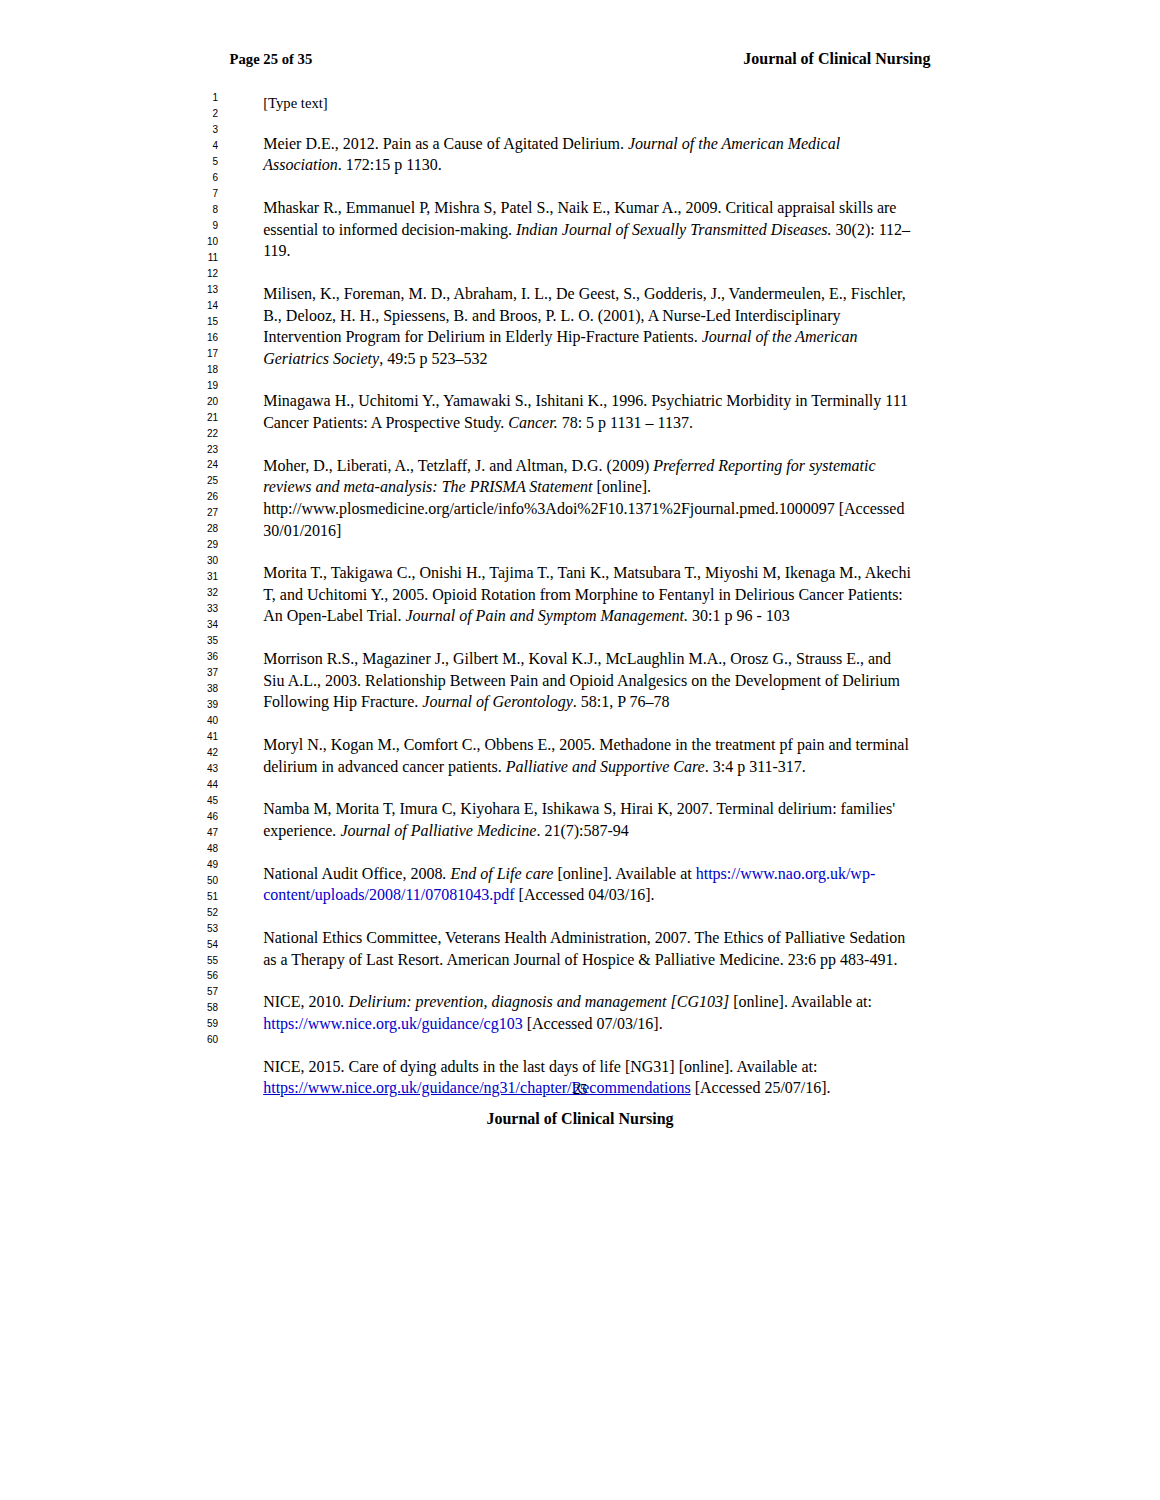Page 25 of 35
Journal of Clinical Nursing
1
2
3
4
5
6
7
8
9
10
11
12
13
14
15
16
17
18
19
20
21
22
23
24
25
26
27
28
29
30
31
32
33
34
35
36
37
38
39
40
41
42
43
44
45
46
47
48
49
50
51
52
53
54
55
56
57
58
59
60
[Type text]
Meier D.E., 2012. Pain as a Cause of Agitated Delirium. Journal of the American Medical Association. 172:15 p 1130.
Mhaskar R., Emmanuel P, Mishra S, Patel S., Naik E., Kumar A., 2009. Critical appraisal skills are essential to informed decision-making. Indian Journal of Sexually Transmitted Diseases. 30(2): 112–119.
Milisen, K., Foreman, M. D., Abraham, I. L., De Geest, S., Godderis, J., Vandermeulen, E., Fischler, B., Delooz, H. H., Spiessens, B. and Broos, P. L. O. (2001), A Nurse-Led Interdisciplinary Intervention Program for Delirium in Elderly Hip-Fracture Patients. Journal of the American Geriatrics Society, 49:5 p 523–532
Minagawa H., Uchitomi Y., Yamawaki S., Ishitani K., 1996. Psychiatric Morbidity in Terminally 111 Cancer Patients: A Prospective Study. Cancer. 78: 5 p 1131 – 1137.
Moher, D., Liberati, A., Tetzlaff, J. and Altman, D.G. (2009) Preferred Reporting for systematic reviews and meta-analysis: The PRISMA Statement [online]. http://www.plosmedicine.org/article/info%3Adoi%2F10.1371%2Fjournal.pmed.1000097 [Accessed 30/01/2016]
Morita T., Takigawa C., Onishi H., Tajima T., Tani K., Matsubara T., Miyoshi M, Ikenaga M., Akechi T, and Uchitomi Y., 2005. Opioid Rotation from Morphine to Fentanyl in Delirious Cancer Patients: An Open-Label Trial. Journal of Pain and Symptom Management. 30:1 p 96 - 103
Morrison R.S., Magaziner J., Gilbert M., Koval K.J., McLaughlin M.A., Orosz G., Strauss E., and Siu A.L., 2003. Relationship Between Pain and Opioid Analgesics on the Development of Delirium Following Hip Fracture. Journal of Gerontology. 58:1, P 76–78
Moryl N., Kogan M., Comfort C., Obbens E., 2005. Methadone in the treatment pf pain and terminal delirium in advanced cancer patients. Palliative and Supportive Care. 3:4 p 311-317.
Namba M, Morita T, Imura C, Kiyohara E, Ishikawa S, Hirai K, 2007. Terminal delirium: families' experience. Journal of Palliative Medicine. 21(7):587-94
National Audit Office, 2008. End of Life care [online]. Available at https://www.nao.org.uk/wp-content/uploads/2008/11/07081043.pdf [Accessed 04/03/16].
National Ethics Committee, Veterans Health Administration, 2007. The Ethics of Palliative Sedation as a Therapy of Last Resort. American Journal of Hospice & Palliative Medicine. 23:6 pp 483-491.
NICE, 2010. Delirium: prevention, diagnosis and management [CG103] [online]. Available at: https://www.nice.org.uk/guidance/cg103 [Accessed 07/03/16].
NICE, 2015. Care of dying adults in the last days of life [NG31] [online]. Available at: https://www.nice.org.uk/guidance/ng31/chapter/Recommendations [Accessed 25/07/16].
25
Journal of Clinical Nursing